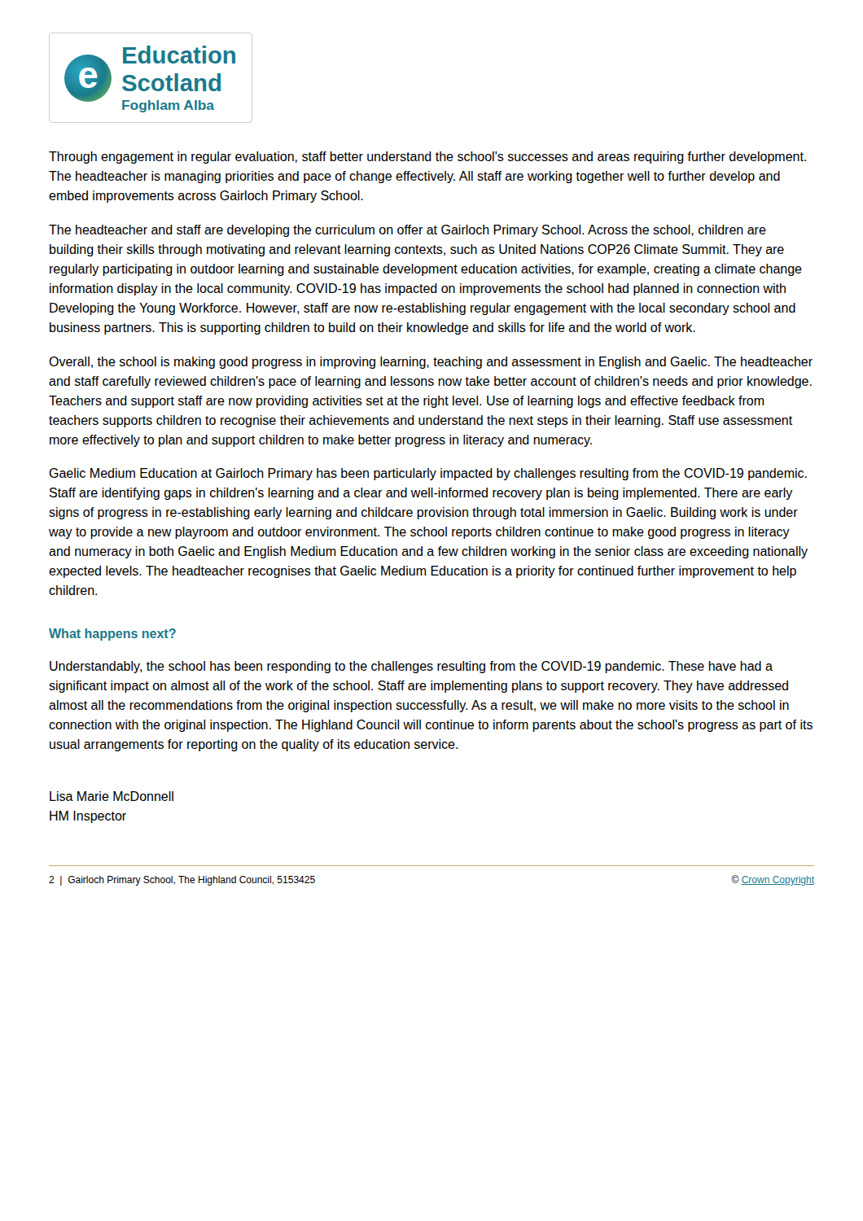Education Scotland Foghlam Alba
Through engagement in regular evaluation, staff better understand the school's successes and areas requiring further development. The headteacher is managing priorities and pace of change effectively. All staff are working together well to further develop and embed improvements across Gairloch Primary School.
The headteacher and staff are developing the curriculum on offer at Gairloch Primary School. Across the school, children are building their skills through motivating and relevant learning contexts, such as United Nations COP26 Climate Summit. They are regularly participating in outdoor learning and sustainable development education activities, for example, creating a climate change information display in the local community. COVID-19 has impacted on improvements the school had planned in connection with Developing the Young Workforce. However, staff are now re-establishing regular engagement with the local secondary school and business partners. This is supporting children to build on their knowledge and skills for life and the world of work.
Overall, the school is making good progress in improving learning, teaching and assessment in English and Gaelic. The headteacher and staff carefully reviewed children's pace of learning and lessons now take better account of children's needs and prior knowledge. Teachers and support staff are now providing activities set at the right level. Use of learning logs and effective feedback from teachers supports children to recognise their achievements and understand the next steps in their learning. Staff use assessment more effectively to plan and support children to make better progress in literacy and numeracy.
Gaelic Medium Education at Gairloch Primary has been particularly impacted by challenges resulting from the COVID-19 pandemic. Staff are identifying gaps in children's learning and a clear and well-informed recovery plan is being implemented. There are early signs of progress in re-establishing early learning and childcare provision through total immersion in Gaelic. Building work is under way to provide a new playroom and outdoor environment. The school reports children continue to make good progress in literacy and numeracy in both Gaelic and English Medium Education and a few children working in the senior class are exceeding nationally expected levels. The headteacher recognises that Gaelic Medium Education is a priority for continued further improvement to help children.
What happens next?
Understandably, the school has been responding to the challenges resulting from the COVID-19 pandemic. These have had a significant impact on almost all of the work of the school. Staff are implementing plans to support recovery. They have addressed almost all the recommendations from the original inspection successfully. As a result, we will make no more visits to the school in connection with the original inspection. The Highland Council will continue to inform parents about the school's progress as part of its usual arrangements for reporting on the quality of its education service.
Lisa Marie McDonnell
HM Inspector
2 | Gairloch Primary School, The Highland Council, 5153425 © Crown Copyright